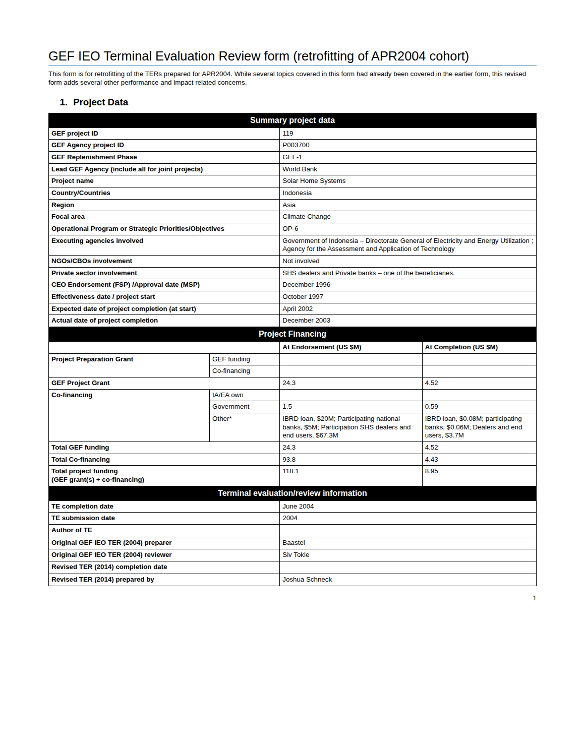GEF IEO Terminal Evaluation Review form (retrofitting of APR2004 cohort)
This form is for retrofitting of the TERs prepared for APR2004. While several topics covered in this form had already been covered in the earlier form, this revised form adds several other performance and impact related concerns.
1. Project Data
| Summary project data |
| GEF project ID | 119 |
| GEF Agency project ID | P003700 |
| GEF Replenishment Phase | GEF-1 |
| Lead GEF Agency (include all for joint projects) | World Bank |
| Project name | Solar Home Systems |
| Country/Countries | Indonesia |
| Region | Asia |
| Focal area | Climate Change |
| Operational Program or Strategic Priorities/Objectives | OP-6 |
| Executing agencies involved | Government of Indonesia – Directorate General of Electricity and Energy Utilization ; Agency for the Assessment and Application of Technology |
| NGOs/CBOs involvement | Not involved |
| Private sector involvement | SHS dealers and Private banks – one of the beneficiaries. |
| CEO Endorsement (FSP) /Approval date (MSP) | December 1996 |
| Effectiveness date / project start | October 1997 |
| Expected date of project completion (at start) | April 2002 |
| Actual date of project completion | December 2003 |
| Project Financing |
| | At Endorsement (US $M) | At Completion (US $M) |
| Project Preparation Grant | GEF funding | | |
| Co-financing | | |
| GEF Project Grant | 24.3 | 4.52 |
| Co-financing | IA/EA own | | |
| Government | 1.5 | 0.59 |
| Other* | IBRD loan, $20M; Participating national banks, $5M; Participation SHS dealers and end users, $67.3M | IBRD loan, $0.08M; participating banks, $0.06M; Dealers and end users, $3.7M |
| Total GEF funding | 24.3 | 4.52 |
| Total Co-financing | 93.8 | 4.43 |
| Total project funding (GEF grant(s) + co-financing) | 118.1 | 8.95 |
| Terminal evaluation/review information |
| TE completion date | June 2004 |
| TE submission date | 2004 |
| Author of TE | |
| Original GEF IEO TER (2004) preparer | Baastel |
| Original GEF IEO TER (2004) reviewer | Siv Tokle |
| Revised TER (2014) completion date | |
| Revised TER (2014) prepared by | Joshua Schneck |
1